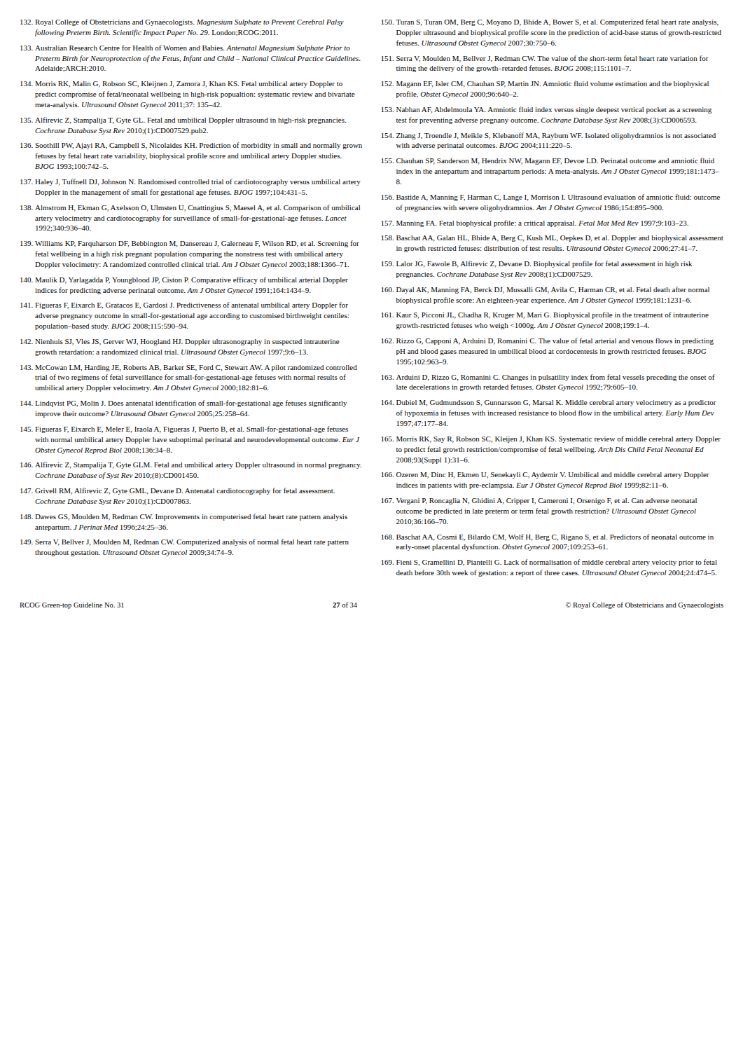132 Royal College of Obstetricians and Gynaecologists. Magnesium Sulphate to Prevent Cerebral Palsy following Preterm Birth. Scientific Impact Paper No. 29. London;RCOG:2011.
133 Australian Research Centre for Health of Women and Babies. Antenatal Magnesium Sulphate Prior to Preterm Birth for Neuroprotection of the Fetus, Infant and Child – National Clinical Practice Guidelines. Adelaide;ARCH:2010.
134 Morris RK, Malin G, Robson SC, Kleijnen J, Zamora J, Khan KS. Fetal umbilical artery Doppler to predict compromise of fetal/neonatal wellbeing in high-risk popualtion: systematic review and bivariate meta-analysis. Ultrasound Obstet Gynecol 2011;37: 135–42.
135 Alfirevic Z, Stampalija T, Gyte GL. Fetal and umbilical Doppler ultrasound in high-risk pregnancies. Cochrane Database Syst Rev 2010;(1):CD007529.pub2.
136 Soothill PW, Ajayi RA, Campbell S, Nicolaides KH. Prediction of morbidity in small and normally grown fetuses by fetal heart rate variability, biophysical profile score and umbilical artery Doppler studies. BJOG 1993;100:742–5.
137 Haley J, Tuffnell DJ, Johnson N. Randomised controlled trial of cardiotocography versus umbilical artery Doppler in the management of small for gestational age fetuses. BJOG 1997;104:431–5.
138 Almstrom H, Ekman G, Axelsson O, Ulmsten U, Cnattingius S, Maesel A, et al. Comparison of umbilical artery velocimetry and cardiotocography for surveillance of small-for-gestational-age fetuses. Lancet 1992;340:936–40.
139 Williams KP, Farquharson DF, Bebbington M, Dansereau J, Galerneau F, Wilson RD, et al. Screening for fetal wellbeing in a high risk pregnant population comparing the nonstress test with umbilical artery Doppler velocimetry: A randomized controlled clinical trial. Am J Obstet Gynecol 2003;188:1366–71.
140 Maulik D, Yarlagadda P, Youngblood JP, Ciston P. Comparative efficacy of umbilical arterial Doppler indices for predicting adverse perinatal outcome. Am J Obstet Gynecol 1991;164:1434–9.
141 Figueras F, Eixarch E, Gratacos E, Gardosi J. Predictiveness of antenatal umbilical artery Doppler for adverse pregnancy outcome in small-for-gestational age according to customised birthweight centiles: population–based study. BJOG 2008;115:590–94.
142 Nienhuis SJ, Vles JS, Gerver WJ, Hoogland HJ. Doppler ultrasonography in suspected intrauterine growth retardation: a randomized clinical trial. Ultrasound Obstet Gynecol 1997;9:6–13.
143 McCowan LM, Harding JE, Roberts AB, Barker SE, Ford C, Stewart AW. A pilot randomized controlled trial of two regimens of fetal surveillance for small-for-gestational-age fetuses with normal results of umbilical artery Doppler velocimetry. Am J Obstet Gynecol 2000;182:81–6.
144 Lindqvist PG, Molin J. Does antenatal identification of small-for-gestational age fetuses significantly improve their outcome? Ultrasound Obstet Gynecol 2005;25:258–64.
145 Figueras F, Eixarch E, Meler E, Iraola A, Figueras J, Puerto B, et al. Small-for-gestational-age fetuses with normal umbilical artery Doppler have suboptimal perinatal and neurodevelopmental outcome. Eur J Obstet Gynecol Reprod Biol 2008;136:34–8.
146 Alfirevic Z, Stampalija T, Gyte GLM. Fetal and umbilical artery Doppler ultrasound in normal pregnancy. Cochrane Database of Syst Rev 2010;(8):CD001450.
147 Grivell RM, Alfirevic Z, Gyte GML, Devane D. Antenatal cardiotocography for fetal assessment. Cochrane Database Syst Rev 2010;(1):CD007863.
148 Dawes GS, Moulden M, Redman CW. Improvements in computerised fetal heart rate pattern analysis antepartum. J Perinat Med 1996;24:25–36.
149 Serra V, Bellver J, Moulden M, Redman CW. Computerized analysis of normal fetal heart rate pattern throughout gestation. Ultrasound Obstet Gynecol 2009;34:74–9.
150 Turan S, Turan OM, Berg C, Moyano D, Bhide A, Bower S, et al. Computerized fetal heart rate analysis, Doppler ultrasound and biophysical profile score in the prediction of acid-base status of growth-restricted fetuses. Ultrasound Obstet Gynecol 2007;30:750–6.
151 Serra V, Moulden M, Bellver J, Redman CW. The value of the short-term fetal heart rate variation for timing the delivery of the growth–retarded fetuses. BJOG 2008;115:1101–7.
152 Magann EF, Isler CM, Chauhan SP, Martin JN. Amniotic fluid volume estimation and the biophysical profile. Obstet Gynecol 2000;96:640–2.
153 Nabhan AF, Abdelmoula YA. Amniotic fluid index versus single deepest vertical pocket as a screening test for preventing adverse pregnany outcome. Cochrane Database Syst Rev 2008;(3):CD006593.
154 Zhang J, Troendle J, Meikle S, Klebanoff MA, Rayburn WF. Isolated oligohydramnios is not associated with adverse perinatal outcomes. BJOG 2004;111:220–5.
155 Chauhan SP, Sanderson M, Hendrix NW, Magann EF, Devoe LD. Perinatal outcome and amniotic fluid index in the antepartum and intrapartum periods: A meta-analysis. Am J Obstet Gynecol 1999;181:1473–8.
156 Bastide A, Manning F, Harman C, Lange I, Morrison I. Ultrasound evaluation of amniotic fluid: outcome of pregnancies with severe oligohydramnios. Am J Obstet Gynecol 1986;154:895–900.
157 Manning FA. Fetal biophysical profile: a critical appraisal. Fetal Mat Med Rev 1997;9:103–23.
158 Baschat AA, Galan HL, Bhide A, Berg C, Kush ML, Oepkes D, et al. Doppler and biophysical assessment in growth restricted fetuses: distribution of test results. Ultrasound Obstet Gynecol 2006;27:41–7.
159 Lalor JG, Fawole B, Alfirevic Z, Devane D. Biophysical profile for fetal assessment in high risk pregnancies. Cochrane Database Syst Rev 2008;(1):CD007529.
160 Dayal AK, Manning FA, Berck DJ, Mussalli GM, Avila C, Harman CR, et al. Fetal death after normal biophysical profile score: An eighteen-year experience. Am J Obstet Gynecol 1999;181:1231–6.
161 Kaur S, Picconi JL, Chadha R, Kruger M, Mari G. Biophysical profile in the treatment of intrauterine growth-restricted fetuses who weigh <1000g. Am J Obstet Gynecol 2008;199:1–4.
162 Rizzo G, Capponi A, Arduini D, Romanini C. The value of fetal arterial and venous flows in predicting pH and blood gases measured in umbilical blood at cordocentesis in growth restricted fetuses. BJOG 1995;102:963–9.
163 Arduini D, Rizzo G, Romanini C. Changes in pulsatility index from fetal vessels preceding the onset of late decelerations in growth retarded fetuses. Obstet Gynecol 1992;79:605–10.
164 Dubiel M, Gudmundsson S, Gunnarsson G, Marsal K. Middle cerebral artery velocimetry as a predictor of hypoxemia in fetuses with increased resistance to blood flow in the umbilical artery. Early Hum Dev 1997;47:177–84.
165 Morris RK, Say R, Robson SC, Kleijen J, Khan KS. Systematic review of middle cerebral artery Doppler to predict fetal growth restriction/compromise of fetal wellbeing. Arch Dis Child Fetal Neonatal Ed 2008;93(Suppl 1):31–6.
166 Ozeren M, Dinc H, Ekmen U, Senekayli C, Aydemir V. Umbilical and middle cerebral artery Doppler indices in patients with pre-eclampsia. Eur J Obstet Gynecol Reprod Biol 1999;82:11–6.
167 Vergani P, Roncaglia N, Ghidini A, Cripper I, Cameroni I, Orsenigo F, et al. Can adverse neonatal outcome be predicted in late preterm or term fetal growth restriction? Ultrasound Obstet Gynecol 2010;36:166–70.
168 Baschat AA, Cosmi E, Bilardo CM, Wolf H, Berg C, Rigano S, et al. Predictors of neonatal outcome in early-onset placental dysfunction. Obstet Gynecol 2007;109:253–61.
169 Fieni S, Gramellini D, Piantelli G. Lack of normalisation of middle cerebral artery velocity prior to fetal death before 30th week of gestation: a report of three cases. Ultrasound Obstet Gynecol 2004;24:474–5.
RCOG Green-top Guideline No. 31
27 of 34
© Royal College of Obstetricians and Gynaecologists